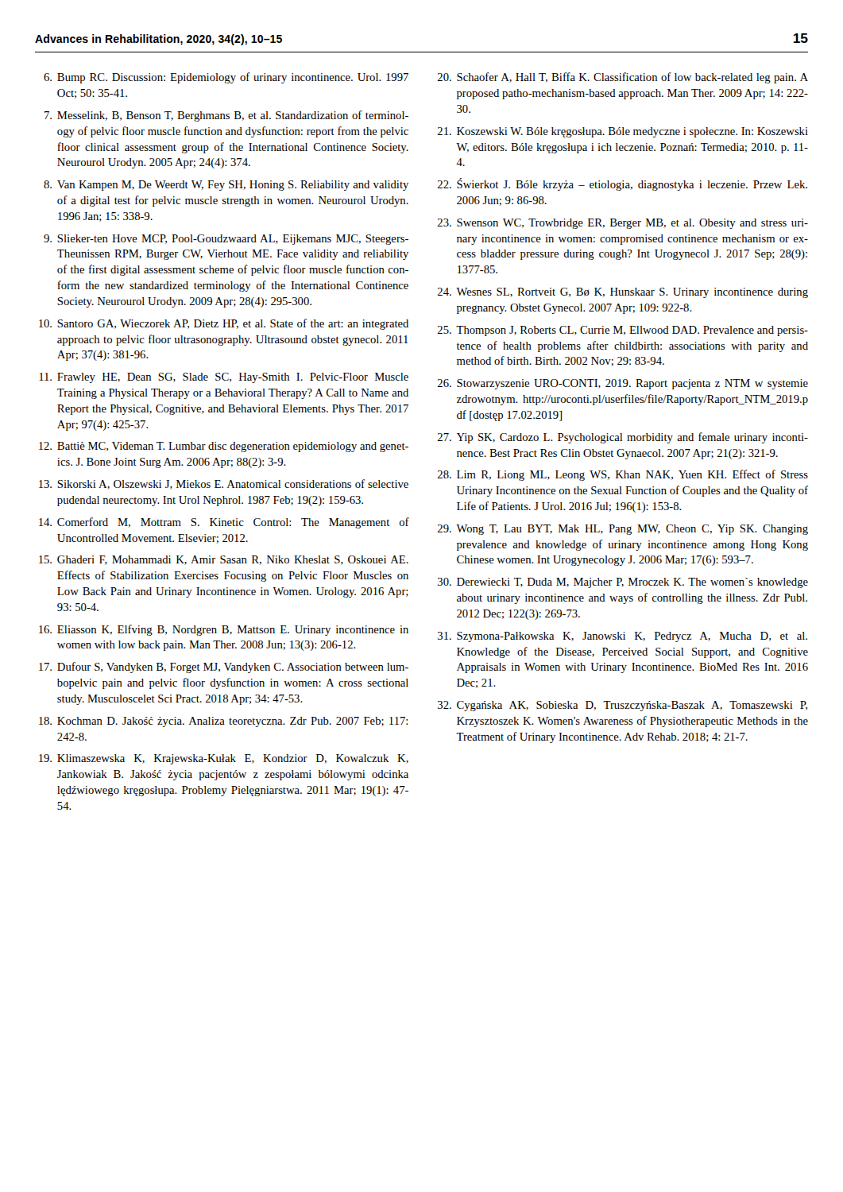Advances in Rehabilitation, 2020, 34(2), 10–15 15
Bump RC. Discussion: Epidemiology of urinary incontinence. Urol. 1997 Oct; 50: 35-41.
Messelink, B, Benson T, Berghmans B, et al. Standardization of terminology of pelvic floor muscle function and dysfunction: report from the pelvic floor clinical assessment group of the International Continence Society. Neurourol Urodyn. 2005 Apr; 24(4): 374.
Van Kampen M, De Weerdt W, Fey SH, Honing S. Reliability and validity of a digital test for pelvic muscle strength in women. Neurourol Urodyn. 1996 Jan; 15: 338-9.
Slieker-ten Hove MCP, Pool-Goudzwaard AL, Eijkemans MJC, Steegers-Theunissen RPM, Burger CW, Vierhout ME. Face validity and reliability of the first digital assessment scheme of pelvic floor muscle function conform the new standardized terminology of the International Continence Society. Neurourol Urodyn. 2009 Apr; 28(4): 295-300.
Santoro GA, Wieczorek AP, Dietz HP, et al. State of the art: an integrated approach to pelvic floor ultrasonography. Ultrasound obstet gynecol. 2011 Apr; 37(4): 381-96.
Frawley HE, Dean SG, Slade SC, Hay-Smith I. Pelvic-Floor Muscle Training a Physical Therapy or a Behavioral Therapy? A Call to Name and Report the Physical, Cognitive, and Behavioral Elements. Phys Ther. 2017 Apr; 97(4): 425-37.
Battiè MC, Videman T. Lumbar disc degeneration epidemiology and genetics. J. Bone Joint Surg Am. 2006 Apr; 88(2): 3-9.
Sikorski A, Olszewski J, Miekos E. Anatomical considerations of selective pudendal neurectomy. Int Urol Nephrol. 1987 Feb; 19(2): 159-63.
Comerford M, Mottram S. Kinetic Control: The Management of Uncontrolled Movement. Elsevier; 2012.
Ghaderi F, Mohammadi K, Amir Sasan R, Niko Kheslat S, Oskouei AE. Effects of Stabilization Exercises Focusing on Pelvic Floor Muscles on Low Back Pain and Urinary Incontinence in Women. Urology. 2016 Apr; 93: 50-4.
Eliasson K, Elfving B, Nordgren B, Mattson E. Urinary incontinence in women with low back pain. Man Ther. 2008 Jun; 13(3): 206-12.
Dufour S, Vandyken B, Forget MJ, Vandyken C. Association between lumbopelvic pain and pelvic floor dysfunction in women: A cross sectional study. Musculoscelet Sci Pract. 2018 Apr; 34: 47-53.
Kochman D. Jakość życia. Analiza teoretyczna. Zdr Pub. 2007 Feb; 117: 242-8.
Klimaszewska K, Krajewska-Kułak E, Kondzior D, Kowalczuk K, Jankowiak B. Jakość życia pacjentów z zespołami bólowymi odcinka lędźwiowego kręgosłupa. Problemy Pielęgniarstwa. 2011 Mar; 19(1): 47-54.
Schaofer A, Hall T, Biffa K. Classification of low back-related leg pain. A proposed patho-mechanism-based approach. Man Ther. 2009 Apr; 14: 222-30.
Koszewski W. Bóle kręgosłupa. Bóle medyczne i społeczne. In: Koszewski W, editors. Bóle kręgosłupa i ich leczenie. Poznań: Termedia; 2010. p. 11-4.
Świerkot J. Bóle krzyża – etiologia, diagnostyka i leczenie. Przew Lek. 2006 Jun; 9: 86-98.
Swenson WC, Trowbridge ER, Berger MB, et al. Obesity and stress urinary incontinence in women: compromised continence mechanism or excess bladder pressure during cough? Int Urogynecol J. 2017 Sep; 28(9): 1377-85.
Wesnes SL, Rortveit G, Bø K, Hunskaar S. Urinary incontinence during pregnancy. Obstet Gynecol. 2007 Apr; 109: 922-8.
Thompson J, Roberts CL, Currie M, Ellwood DAD. Prevalence and persistence of health problems after childbirth: associations with parity and method of birth. Birth. 2002 Nov; 29: 83-94.
Stowarzyszenie URO-CONTI, 2019. Raport pacjenta z NTM w systemie zdrowotnym. http://uroconti.pl/userfiles/file/Raporty/Raport_NTM_2019.pdf [dostęp 17.02.2019]
Yip SK, Cardozo L. Psychological morbidity and female urinary incontinence. Best Pract Res Clin Obstet Gynaecol. 2007 Apr; 21(2): 321-9.
Lim R, Liong ML, Leong WS, Khan NAK, Yuen KH. Effect of Stress Urinary Incontinence on the Sexual Function of Couples and the Quality of Life of Patients. J Urol. 2016 Jul; 196(1): 153-8.
Wong T, Lau BYT, Mak HL, Pang MW, Cheon C, Yip SK. Changing prevalence and knowledge of urinary incontinence among Hong Kong Chinese women. Int Urogynecology J. 2006 Mar; 17(6): 593–7.
Derewiecki T, Duda M, Majcher P, Mroczek K. The women`s knowledge about urinary incontinence and ways of controlling the illness. Zdr Publ. 2012 Dec; 122(3): 269-73.
Szymona-Pałkowska K, Janowski K, Pedrycz A, Mucha D, et al. Knowledge of the Disease, Perceived Social Support, and Cognitive Appraisals in Women with Urinary Incontinence. BioMed Res Int. 2016 Dec; 21.
Cygańska AK, Sobieska D, Truszczyńska-Baszak A, Tomaszewski P, Krzysztoszek K. Women's Awareness of Physiotherapeutic Methods in the Treatment of Urinary Incontinence. Adv Rehab. 2018; 4: 21-7.